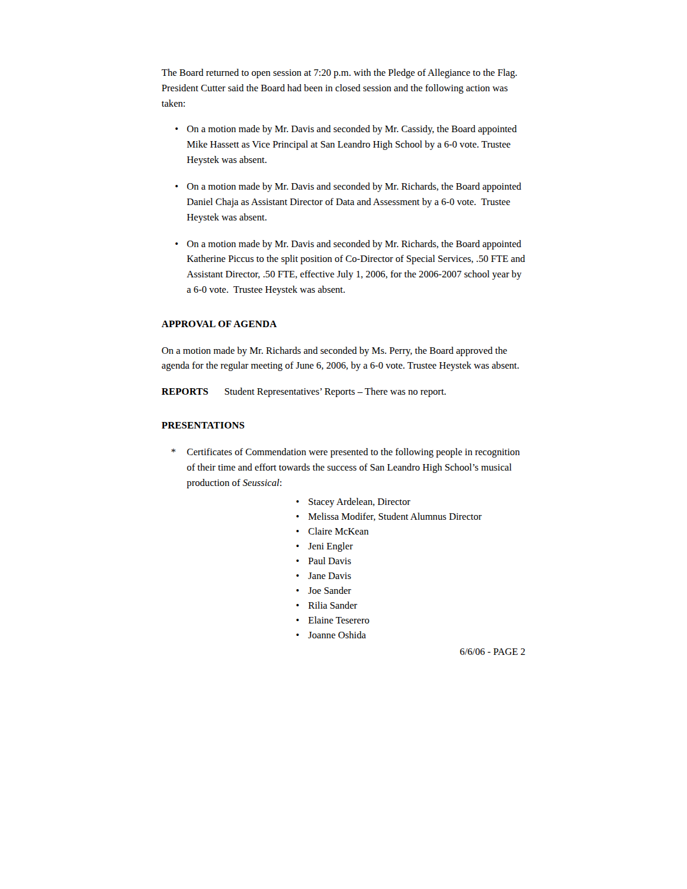The Board returned to open session at 7:20 p.m. with the Pledge of Allegiance to the Flag. President Cutter said the Board had been in closed session and the following action was taken:
On a motion made by Mr. Davis and seconded by Mr. Cassidy, the Board appointed Mike Hassett as Vice Principal at San Leandro High School by a 6-0 vote. Trustee Heystek was absent.
On a motion made by Mr. Davis and seconded by Mr. Richards, the Board appointed Daniel Chaja as Assistant Director of Data and Assessment by a 6-0 vote. Trustee Heystek was absent.
On a motion made by Mr. Davis and seconded by Mr. Richards, the Board appointed Katherine Piccus to the split position of Co-Director of Special Services, .50 FTE and Assistant Director, .50 FTE, effective July 1, 2006, for the 2006-2007 school year by a 6-0 vote. Trustee Heystek was absent.
APPROVAL OF AGENDA
On a motion made by Mr. Richards and seconded by Ms. Perry, the Board approved the agenda for the regular meeting of June 6, 2006, by a 6-0 vote. Trustee Heystek was absent.
REPORTS Student Representatives’ Reports – There was no report.
PRESENTATIONS
* Certificates of Commendation were presented to the following people in recognition of their time and effort towards the success of San Leandro High School’s musical production of Seussical:
Stacey Ardelean, Director
Melissa Modifer, Student Alumnus Director
Claire McKean
Jeni Engler
Paul Davis
Jane Davis
Joe Sander
Rilia Sander
Elaine Teserero
Joanne Oshida
6/6/06 - PAGE 2